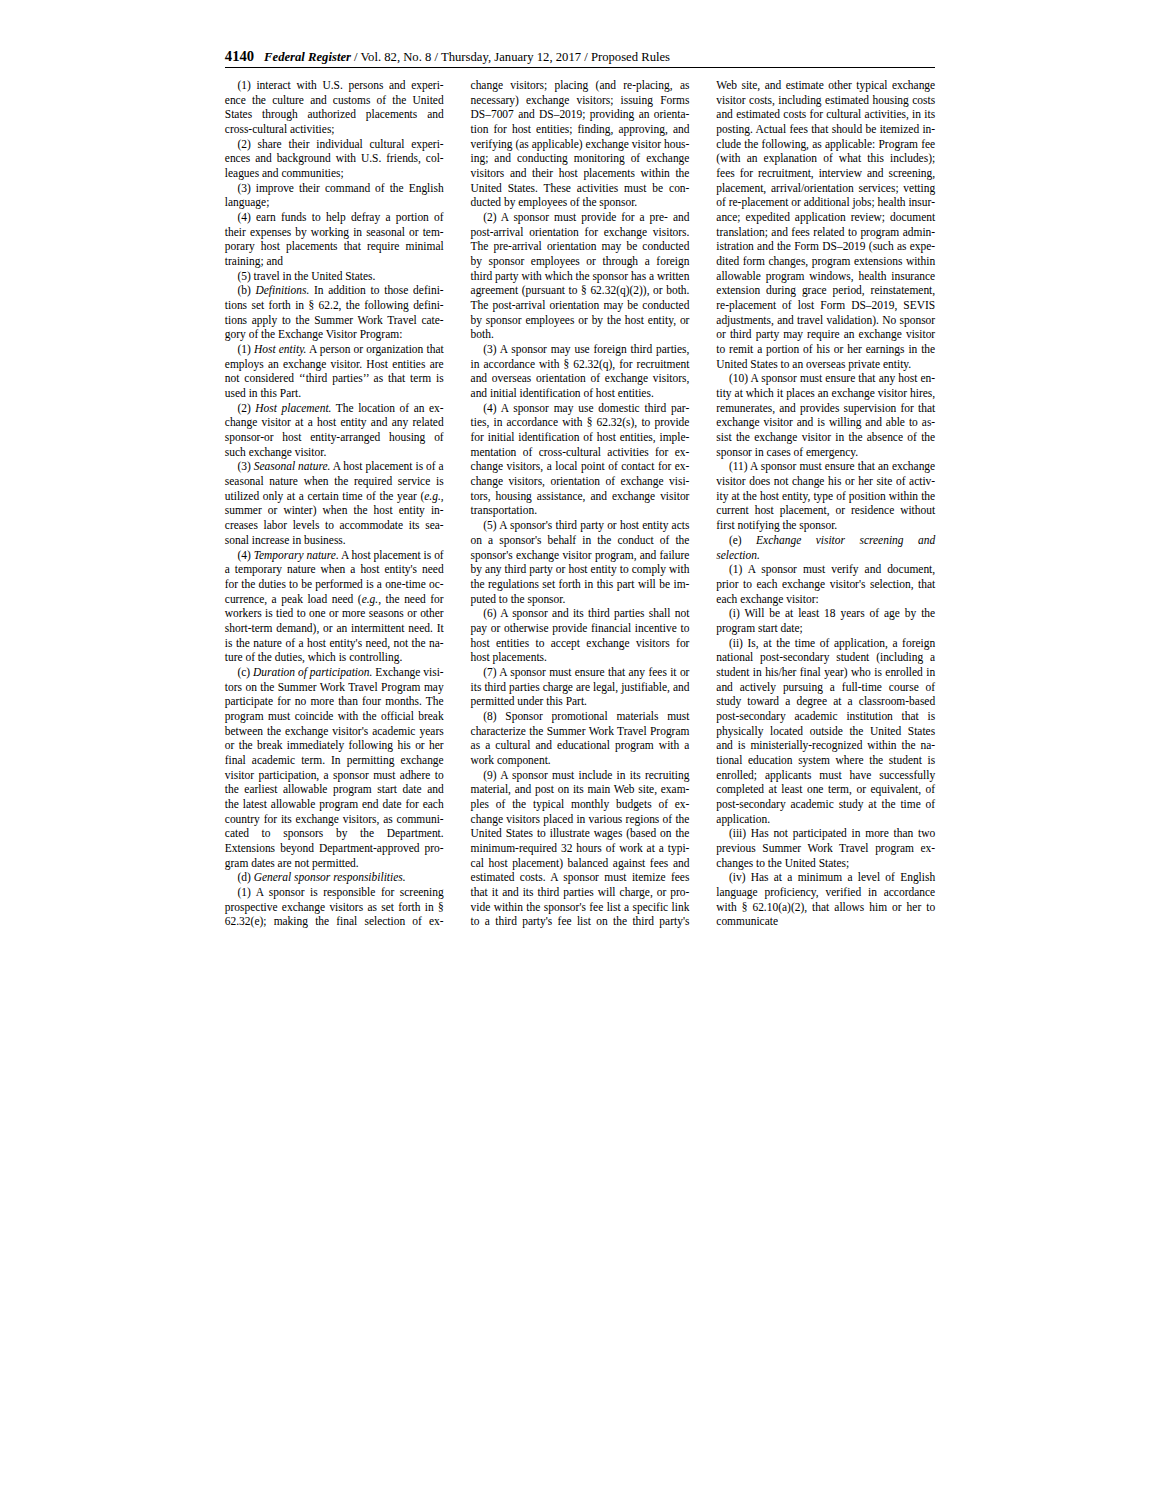4140 Federal Register / Vol. 82, No. 8 / Thursday, January 12, 2017 / Proposed Rules
(1) interact with U.S. persons and experience the culture and customs of the United States through authorized placements and cross-cultural activities;
(2) share their individual cultural experiences and background with U.S. friends, colleagues and communities;
(3) improve their command of the English language;
(4) earn funds to help defray a portion of their expenses by working in seasonal or temporary host placements that require minimal training; and
(5) travel in the United States.
(b) Definitions. In addition to those definitions set forth in § 62.2, the following definitions apply to the Summer Work Travel category of the Exchange Visitor Program:
(1) Host entity. A person or organization that employs an exchange visitor. Host entities are not considered ‘‘third parties’’ as that term is used in this Part.
(2) Host placement. The location of an exchange visitor at a host entity and any related sponsor-or host entity-arranged housing of such exchange visitor.
(3) Seasonal nature. A host placement is of a seasonal nature when the required service is utilized only at a certain time of the year (e.g., summer or winter) when the host entity increases labor levels to accommodate its seasonal increase in business.
(4) Temporary nature. A host placement is of a temporary nature when a host entity's need for the duties to be performed is a one-time occurrence, a peak load need (e.g., the need for workers is tied to one or more seasons or other short-term demand), or an intermittent need. It is the nature of a host entity's need, not the nature of the duties, which is controlling.
(c) Duration of participation. Exchange visitors on the Summer Work Travel Program may participate for no more than four months. The program must coincide with the official break between the exchange visitor's academic years or the break immediately following his or her final academic term. In permitting exchange visitor participation, a sponsor must adhere to the earliest allowable program start date and the latest allowable program end date for each country for its exchange visitors, as communicated to sponsors by the Department. Extensions beyond Department-approved program dates are not permitted.
(d) General sponsor responsibilities.
(1) A sponsor is responsible for screening prospective exchange visitors as set forth in § 62.32(e); making the final selection of exchange visitors; placing (and re-placing, as necessary) exchange visitors; issuing Forms DS–7007 and DS–2019; providing an orientation for host entities; finding, approving, and verifying (as applicable) exchange visitor housing; and conducting monitoring of exchange visitors and their host placements within the United States. These activities must be conducted by employees of the sponsor.
(2) A sponsor must provide for a pre- and post-arrival orientation for exchange visitors. The pre-arrival orientation may be conducted by sponsor employees or through a foreign third party with which the sponsor has a written agreement (pursuant to § 62.32(q)(2)), or both. The post-arrival orientation may be conducted by sponsor employees or by the host entity, or both.
(3) A sponsor may use foreign third parties, in accordance with § 62.32(q), for recruitment and overseas orientation of exchange visitors, and initial identification of host entities.
(4) A sponsor may use domestic third parties, in accordance with § 62.32(s), to provide for initial identification of host entities, implementation of cross-cultural activities for exchange visitors, a local point of contact for exchange visitors, orientation of exchange visitors, housing assistance, and exchange visitor transportation.
(5) A sponsor's third party or host entity acts on a sponsor's behalf in the conduct of the sponsor's exchange visitor program, and failure by any third party or host entity to comply with the regulations set forth in this part will be imputed to the sponsor.
(6) A sponsor and its third parties shall not pay or otherwise provide financial incentive to host entities to accept exchange visitors for host placements.
(7) A sponsor must ensure that any fees it or its third parties charge are legal, justifiable, and permitted under this Part.
(8) Sponsor promotional materials must characterize the Summer Work Travel Program as a cultural and educational program with a work component.
(9) A sponsor must include in its recruiting material, and post on its main Web site, examples of the typical monthly budgets of exchange visitors placed in various regions of the United States to illustrate wages (based on the minimum-required 32 hours of work at a typical host placement) balanced against fees and estimated costs. A sponsor must itemize fees that it and its third parties will charge, or provide within the sponsor's fee list a specific link to a third party's fee list on the third party's Web site, and estimate other typical exchange visitor costs, including estimated housing costs and estimated costs for cultural activities, in its posting. Actual fees that should be itemized include the following, as applicable: Program fee (with an explanation of what this includes); fees for recruitment, interview and screening, placement, arrival/orientation services; vetting of re-placement or additional jobs; health insurance; expedited application review; document translation; and fees related to program administration and the Form DS–2019 (such as expedited form changes, program extensions within allowable program windows, health insurance extension during grace period, reinstatement, re-placement of lost Form DS–2019, SEVIS adjustments, and travel validation). No sponsor or third party may require an exchange visitor to remit a portion of his or her earnings in the United States to an overseas private entity.
(10) A sponsor must ensure that any host entity at which it places an exchange visitor hires, remunerates, and provides supervision for that exchange visitor and is willing and able to assist the exchange visitor in the absence of the sponsor in cases of emergency.
(11) A sponsor must ensure that an exchange visitor does not change his or her site of activity at the host entity, type of position within the current host placement, or residence without first notifying the sponsor.
(e) Exchange visitor screening and selection.
(1) A sponsor must verify and document, prior to each exchange visitor's selection, that each exchange visitor:
(i) Will be at least 18 years of age by the program start date;
(ii) Is, at the time of application, a foreign national post-secondary student (including a student in his/her final year) who is enrolled in and actively pursuing a full-time course of study toward a degree at a classroom-based post-secondary academic institution that is physically located outside the United States and is ministerially-recognized within the national education system where the student is enrolled; applicants must have successfully completed at least one term, or equivalent, of post-secondary academic study at the time of application.
(iii) Has not participated in more than two previous Summer Work Travel program exchanges to the United States;
(iv) Has at a minimum a level of English language proficiency, verified in accordance with § 62.10(a)(2), that allows him or her to communicate